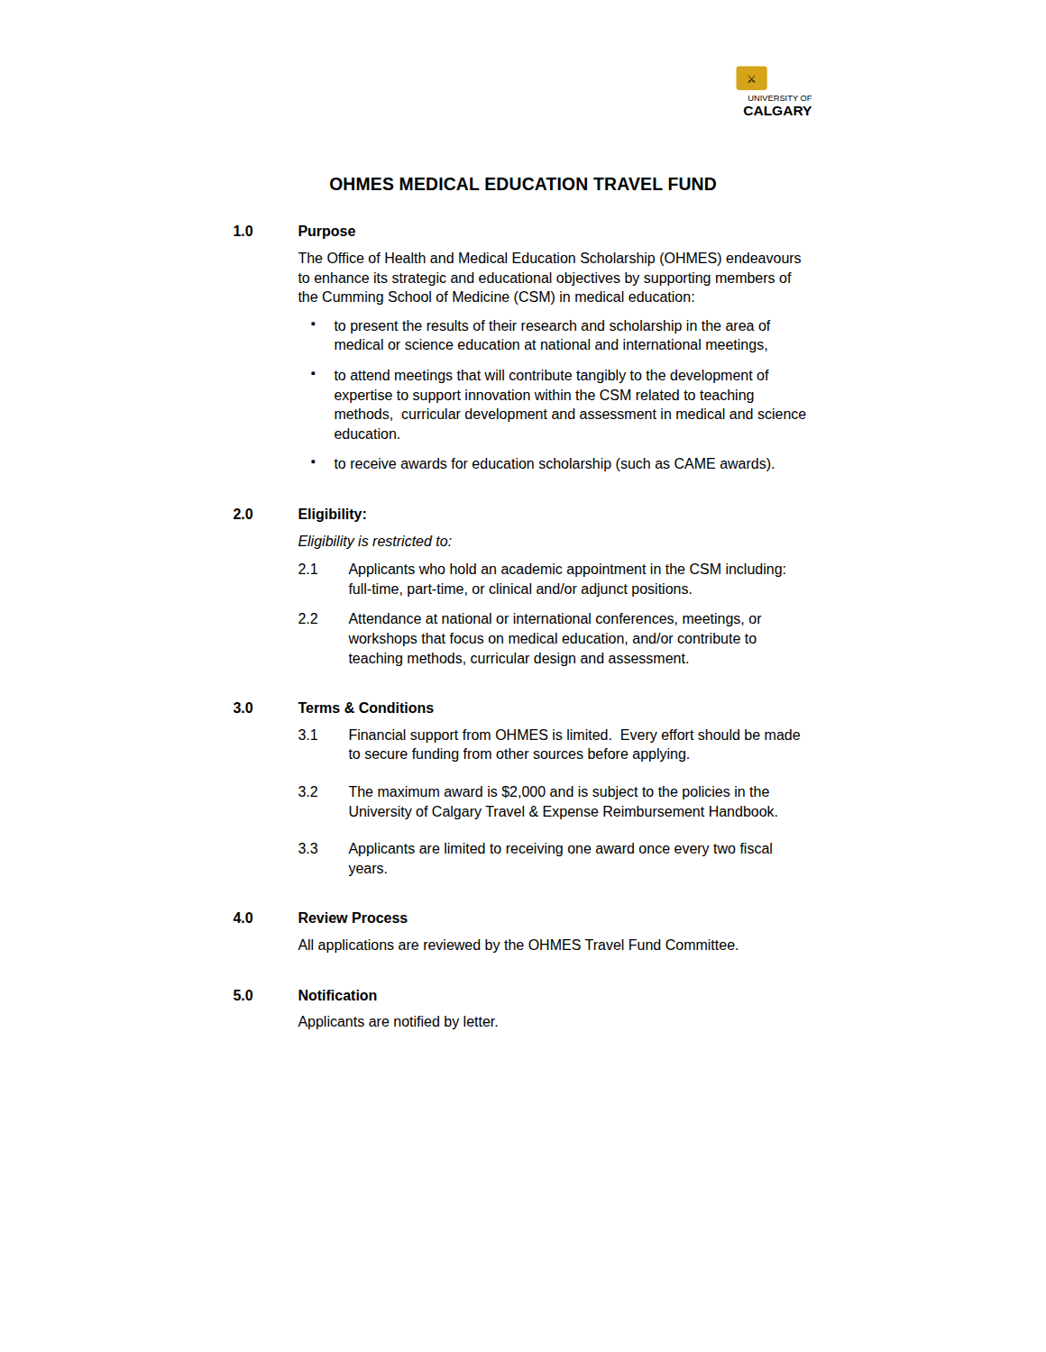OHMES MEDICAL EDUCATION TRAVEL FUND
1.0
Purpose
The Office of Health and Medical Education Scholarship (OHMES) endeavours to enhance its strategic and educational objectives by supporting members of the Cumming School of Medicine (CSM) in medical education:
to present the results of their research and scholarship in the area of medical or science education at national and international meetings,
to attend meetings that will contribute tangibly to the development of expertise to support innovation within the CSM related to teaching methods, curricular development and assessment in medical and science education.
to receive awards for education scholarship (such as CAME awards).
2.0
Eligibility:
Eligibility is restricted to:
2.1
Applicants who hold an academic appointment in the CSM including: full-time, part-time, or clinical and/or adjunct positions.
2.2
Attendance at national or international conferences, meetings, or workshops that focus on medical education, and/or contribute to teaching methods, curricular design and assessment.
3.0
Terms & Conditions
3.1
Financial support from OHMES is limited. Every effort should be made to secure funding from other sources before applying.
3.2
The maximum award is $2,000 and is subject to the policies in the University of Calgary Travel & Expense Reimbursement Handbook.
3.3
Applicants are limited to receiving one award once every two fiscal years.
4.0
Review Process
All applications are reviewed by the OHMES Travel Fund Committee.
5.0
Notification
Applicants are notified by letter.